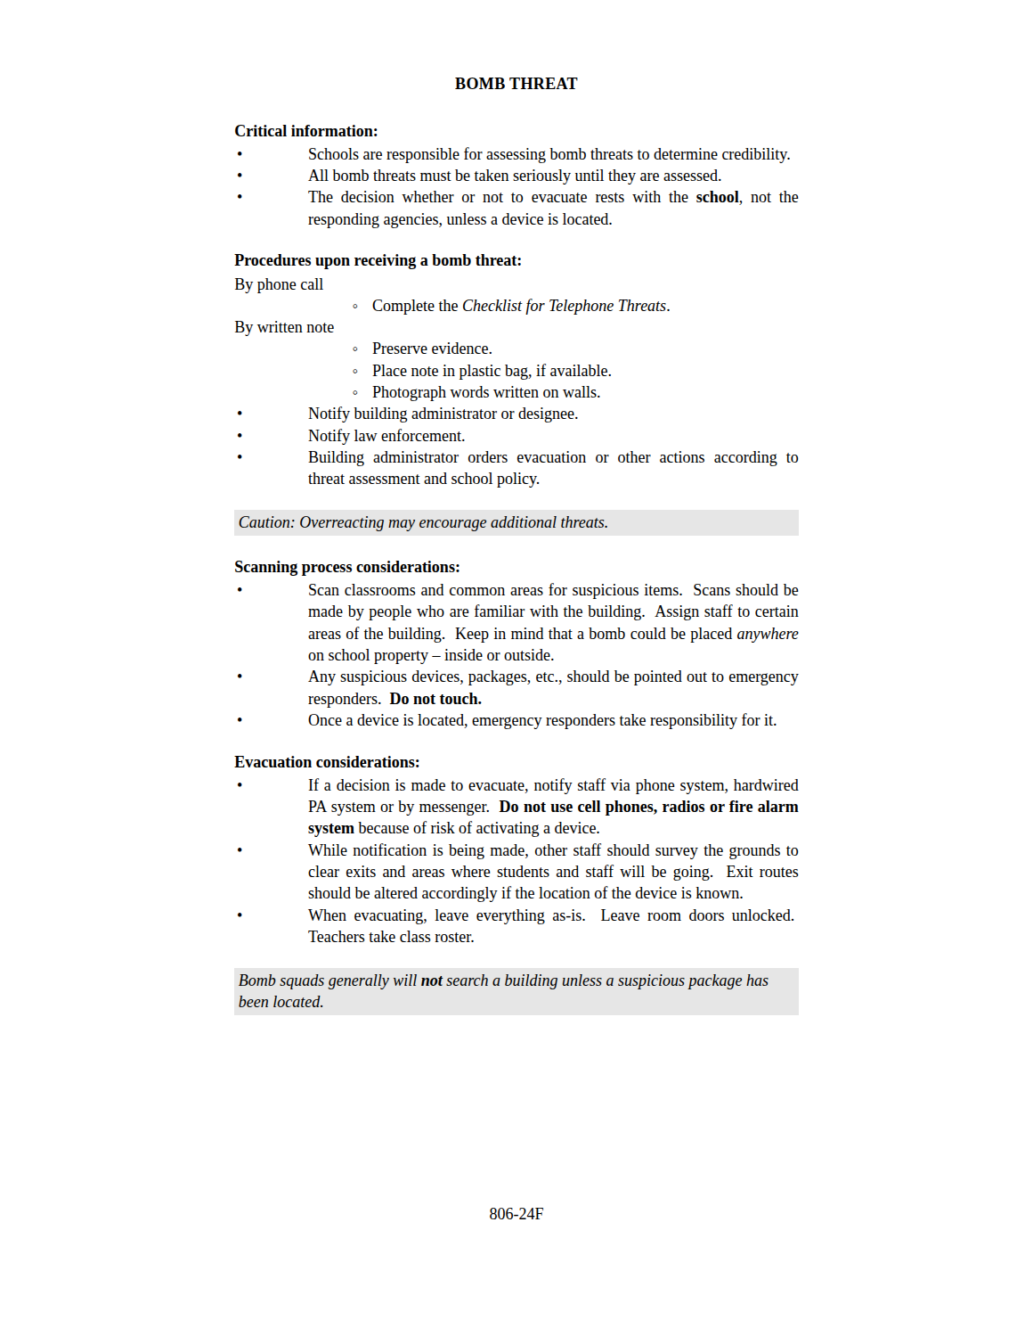BOMB THREAT
Critical information:
•
Schools are responsible for assessing bomb threats to determine credibility.
•
All bomb threats must be taken seriously until they are assessed.
•
The decision whether or not to evacuate rests with the school, not the responding agencies, unless a device is located.
Procedures upon receiving a bomb threat:
By phone call
◦
Complete the Checklist for Telephone Threats.
By written note
◦
Preserve evidence.
◦
Place note in plastic bag, if available.
◦
Photograph words written on walls.
•
Notify building administrator or designee.
•
Notify law enforcement.
•
Building administrator orders evacuation or other actions according to threat assessment and school policy.
Caution: Overreacting may encourage additional threats.
Scanning process considerations:
•
Scan classrooms and common areas for suspicious items. Scans should be made by people who are familiar with the building. Assign staff to certain areas of the building. Keep in mind that a bomb could be placed anywhere on school property – inside or outside.
•
Any suspicious devices, packages, etc., should be pointed out to emergency responders. Do not touch.
•
Once a device is located, emergency responders take responsibility for it.
Evacuation considerations:
•
If a decision is made to evacuate, notify staff via phone system, hardwired PA system or by messenger. Do not use cell phones, radios or fire alarm system because of risk of activating a device.
•
While notification is being made, other staff should survey the grounds to clear exits and areas where students and staff will be going. Exit routes should be altered accordingly if the location of the device is known.
•
When evacuating, leave everything as-is. Leave room doors unlocked. Teachers take class roster.
Bomb squads generally will not search a building unless a suspicious package has been located.
806-24F